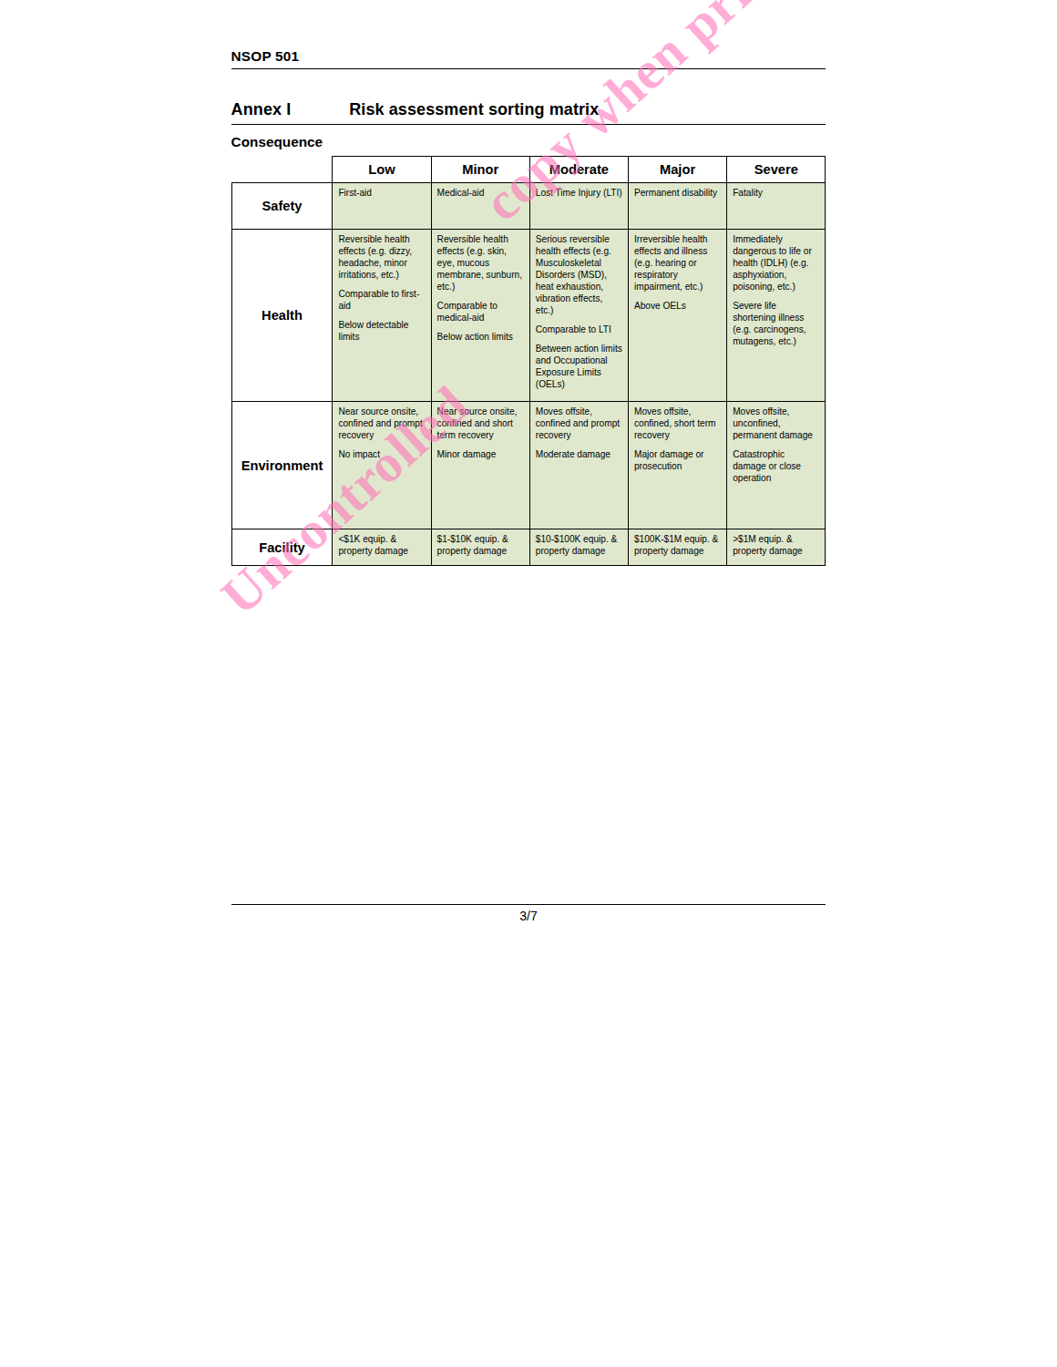NSOP 501
Annex IRisk assessment sorting matrix
Consequence
| | Low | Minor | Moderate | Major | Severe |
| --- | --- | --- | --- | --- | --- |
| Safety | First-aid | Medical-aid | Lost Time Injury (LTI) | Permanent disability | Fatality |
| Health | Reversible health effects (e.g. dizzy, headache, minor irritations, etc.) Comparable to first-aid Below detectable limits | Reversible health effects (e.g. skin, eye, mucous membrane, sunburn, etc.) Comparable to medical-aid Below action limits | Serious reversible health effects (e.g. Musculoskeletal Disorders (MSD), heat exhaustion, vibration effects, etc.) Comparable to LTI Between action limits and Occupational Exposure Limits (OELs) | Irreversible health effects and illness (e.g. hearing or respiratory impairment, etc.) Above OELs | Immediately dangerous to life or health (IDLH) (e.g. asphyxiation, poisoning, etc.) Severe life shortening illness (e.g. carcinogens, mutagens, etc.) |
| Environment | Near source onsite, confined and prompt recovery No impact | Near source onsite, confined and short term recovery Minor damage | Moves offsite, confined and prompt recovery Moderate damage | Moves offsite, confined, short term recovery Major damage or prosecution | Moves offsite, unconfined, permanent damage Catastrophic damage or close operation |
| Facility | <$1K equip. & property damage | $1-$10K equip. & property damage | $10-$100K equip. & property damage | $100K-$1M equip. & property damage | >$1M equip. & property damage |
copy when printed Uncontrolled
3/7